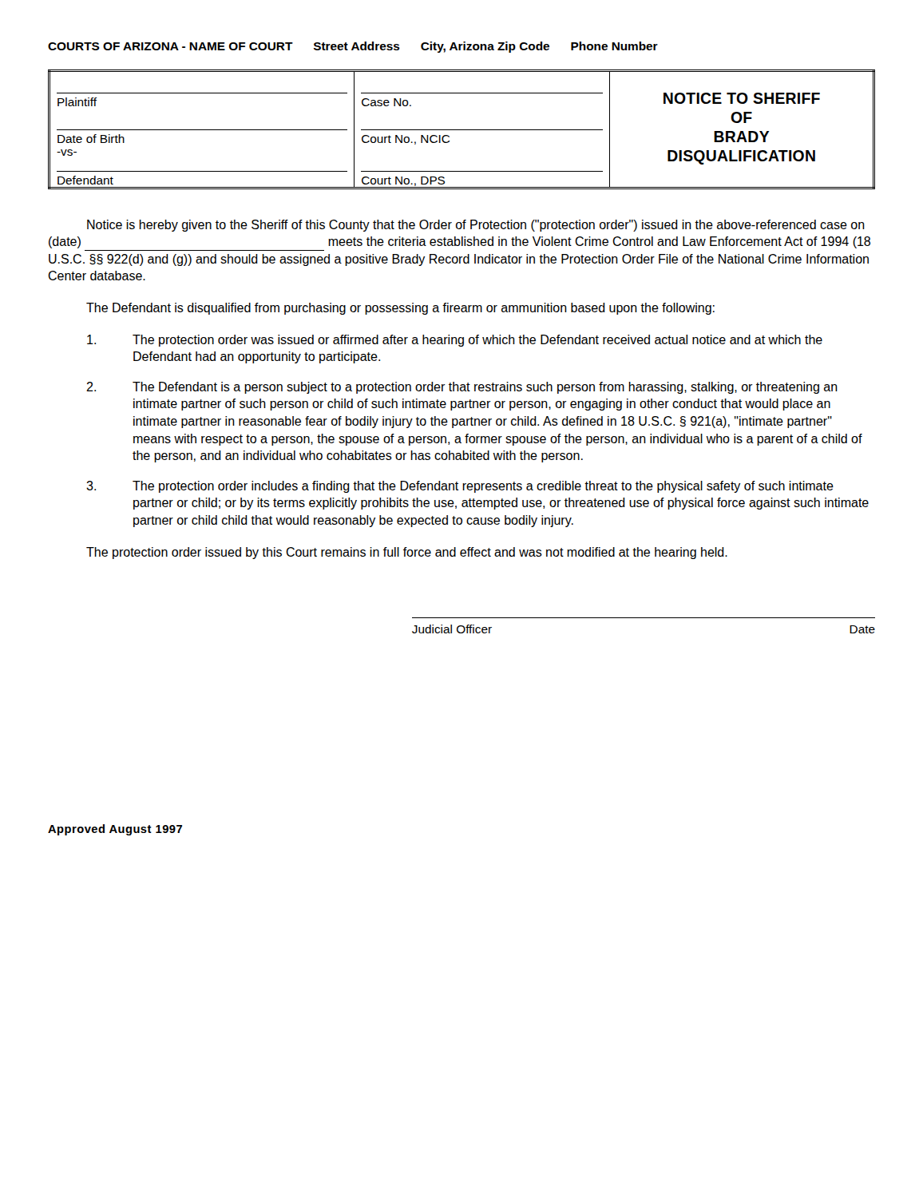COURTS OF ARIZONA - NAME OF COURT Street Address City, Arizona Zip Code Phone Number
| Plaintiff Date of Birth -vs- Defendant | Case No. Court No., NCIC Court No., DPS | NOTICE TO SHERIFF OF BRADY DISQUALIFICATION |
Notice is hereby given to the Sheriff of this County that the Order of Protection ("protection order") issued in the above-referenced case on (date) meets the criteria established in the Violent Crime Control and Law Enforcement Act of 1994 (18 U.S.C. §§ 922(d) and (g)) and should be assigned a positive Brady Record Indicator in the Protection Order File of the National Crime Information Center database.
The Defendant is disqualified from purchasing or possessing a firearm or ammunition based upon the following:
1. The protection order was issued or affirmed after a hearing of which the Defendant received actual notice and at which the Defendant had an opportunity to participate.
2. The Defendant is a person subject to a protection order that restrains such person from harassing, stalking, or threatening an intimate partner of such person or child of such intimate partner or person, or engaging in other conduct that would place an intimate partner in reasonable fear of bodily injury to the partner or child. As defined in 18 U.S.C. § 921(a), "intimate partner" means with respect to a person, the spouse of a person, a former spouse of the person, an individual who is a parent of a child of the person, and an individual who cohabitates or has cohabited with the person.
3. The protection order includes a finding that the Defendant represents a credible threat to the physical safety of such intimate partner or child; or by its terms explicitly prohibits the use, attempted use, or threatened use of physical force against such intimate partner or child child that would reasonably be expected to cause bodily injury.
The protection order issued by this Court remains in full force and effect and was not modified at the hearing held.
Judicial Officer Date
Approved August 1997